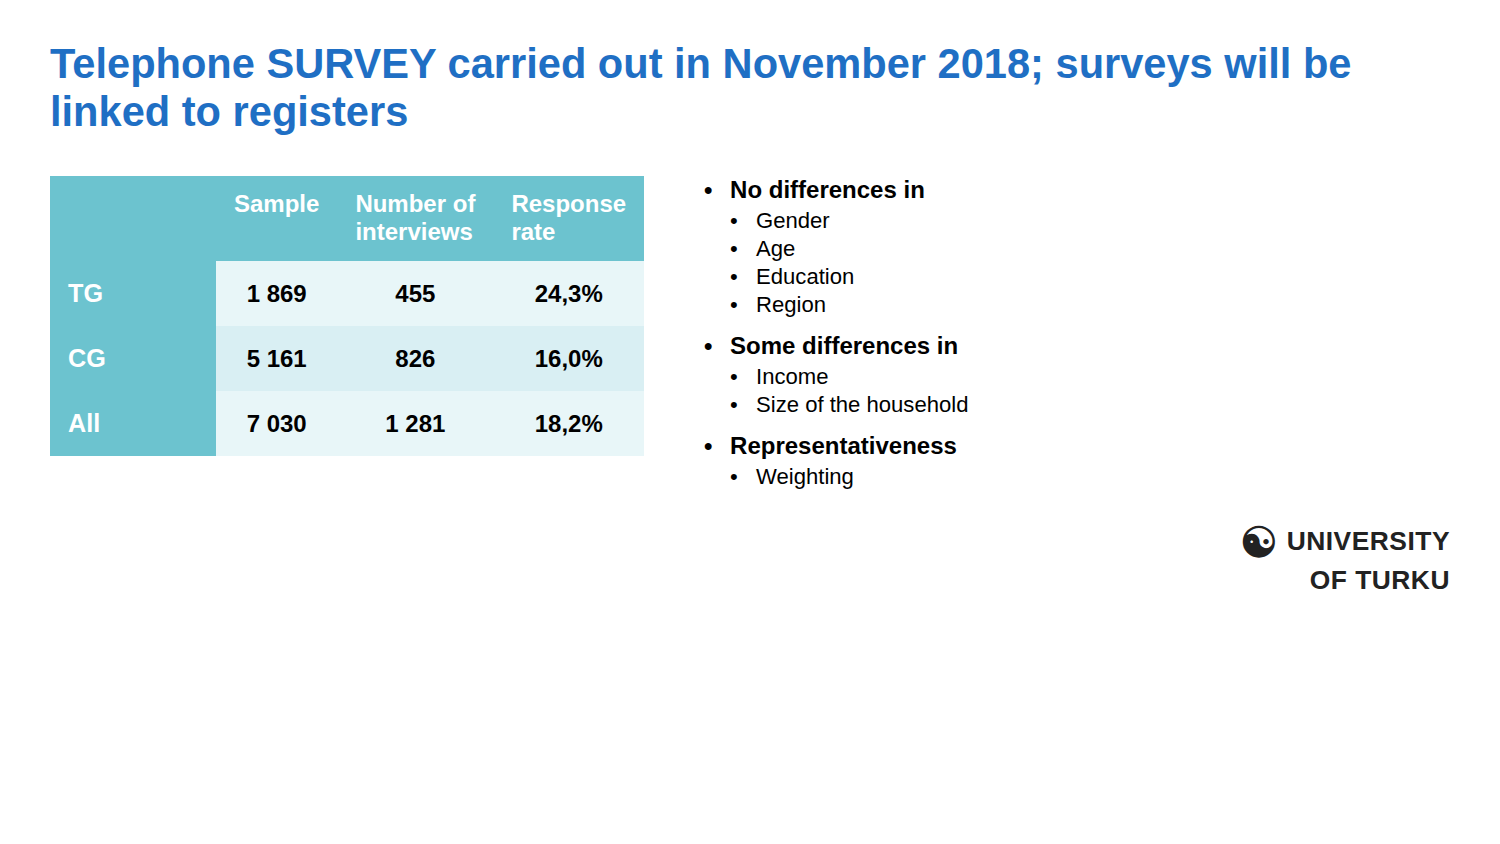Telephone SURVEY carried out in November 2018; surveys will be linked to registers
| | Sample | Number of interviews | Response rate |
| --- | --- | --- | --- |
| TG | 1 869 | 455 | 24,3% |
| CG | 5 161 | 826 | 16,0% |
| All | 7 030 | 1 281 | 18,2% |
No differences in
Gender
Age
Education
Region
Some differences in
Income
Size of the household
Representativeness
Weighting
☯UNIVERSITY
OF TURKU